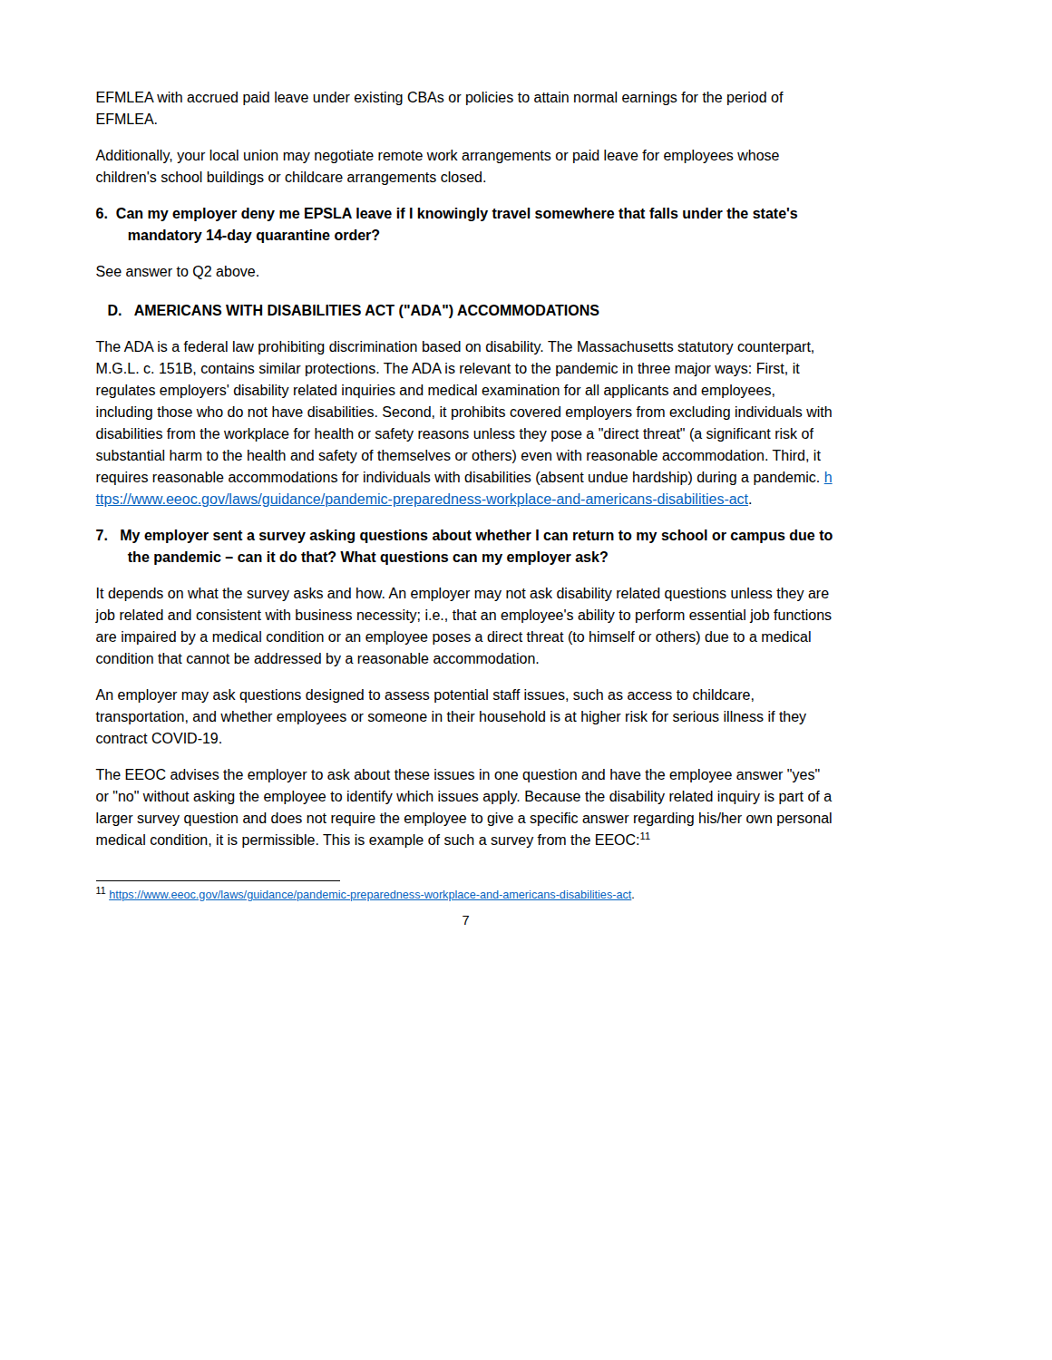EFMLEA with accrued paid leave under existing CBAs or policies to attain normal earnings for the period of EFMLEA.
Additionally, your local union may negotiate remote work arrangements or paid leave for employees whose children's school buildings or childcare arrangements closed.
6. Can my employer deny me EPSLA leave if I knowingly travel somewhere that falls under the state's mandatory 14-day quarantine order?
See answer to Q2 above.
D. AMERICANS WITH DISABILITIES ACT ("ADA") ACCOMMODATIONS
The ADA is a federal law prohibiting discrimination based on disability. The Massachusetts statutory counterpart, M.G.L. c. 151B, contains similar protections. The ADA is relevant to the pandemic in three major ways: First, it regulates employers' disability related inquiries and medical examination for all applicants and employees, including those who do not have disabilities. Second, it prohibits covered employers from excluding individuals with disabilities from the workplace for health or safety reasons unless they pose a "direct threat" (a significant risk of substantial harm to the health and safety of themselves or others) even with reasonable accommodation. Third, it requires reasonable accommodations for individuals with disabilities (absent undue hardship) during a pandemic. https://www.eeoc.gov/laws/guidance/pandemic-preparedness-workplace-and-americans-disabilities-act.
7. My employer sent a survey asking questions about whether I can return to my school or campus due to the pandemic – can it do that? What questions can my employer ask?
It depends on what the survey asks and how. An employer may not ask disability related questions unless they are job related and consistent with business necessity; i.e., that an employee's ability to perform essential job functions are impaired by a medical condition or an employee poses a direct threat (to himself or others) due to a medical condition that cannot be addressed by a reasonable accommodation.
An employer may ask questions designed to assess potential staff issues, such as access to childcare, transportation, and whether employees or someone in their household is at higher risk for serious illness if they contract COVID-19.
The EEOC advises the employer to ask about these issues in one question and have the employee answer "yes" or "no" without asking the employee to identify which issues apply. Because the disability related inquiry is part of a larger survey question and does not require the employee to give a specific answer regarding his/her own personal medical condition, it is permissible. This is example of such a survey from the EEOC:11
11 https://www.eeoc.gov/laws/guidance/pandemic-preparedness-workplace-and-americans-disabilities-act.
7